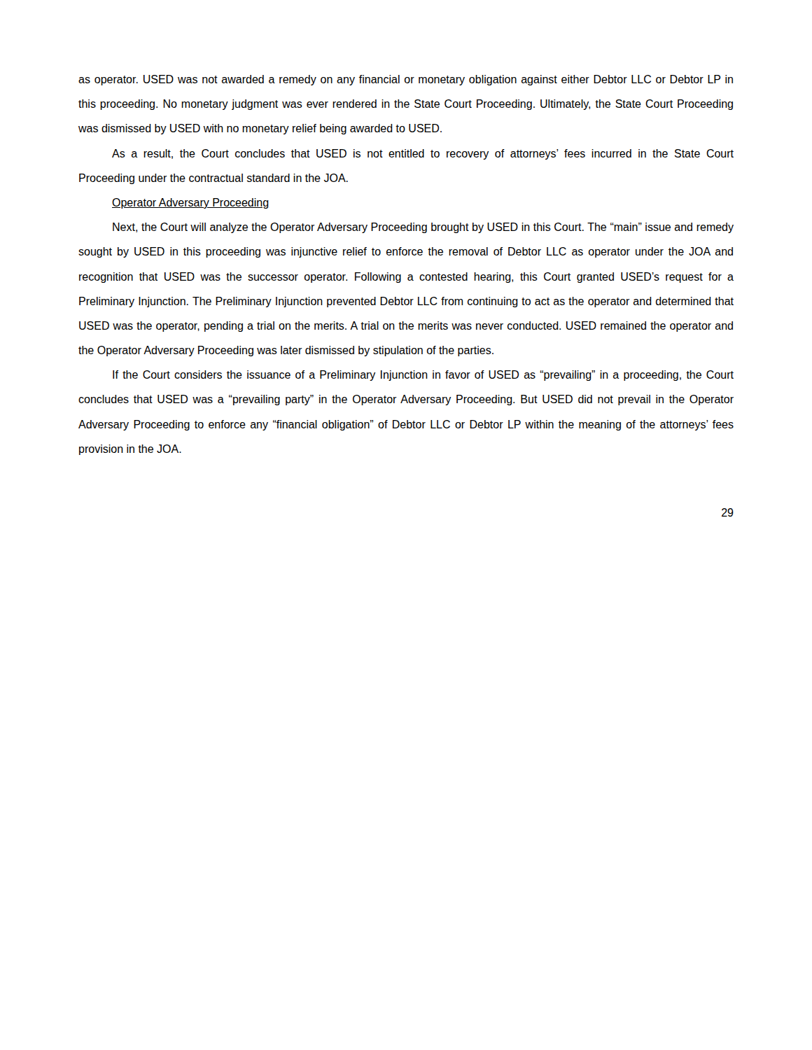as operator. USED was not awarded a remedy on any financial or monetary obligation against either Debtor LLC or Debtor LP in this proceeding. No monetary judgment was ever rendered in the State Court Proceeding. Ultimately, the State Court Proceeding was dismissed by USED with no monetary relief being awarded to USED.
As a result, the Court concludes that USED is not entitled to recovery of attorneys’ fees incurred in the State Court Proceeding under the contractual standard in the JOA.
Operator Adversary Proceeding
Next, the Court will analyze the Operator Adversary Proceeding brought by USED in this Court. The “main” issue and remedy sought by USED in this proceeding was injunctive relief to enforce the removal of Debtor LLC as operator under the JOA and recognition that USED was the successor operator. Following a contested hearing, this Court granted USED’s request for a Preliminary Injunction. The Preliminary Injunction prevented Debtor LLC from continuing to act as the operator and determined that USED was the operator, pending a trial on the merits. A trial on the merits was never conducted. USED remained the operator and the Operator Adversary Proceeding was later dismissed by stipulation of the parties.
If the Court considers the issuance of a Preliminary Injunction in favor of USED as “prevailing” in a proceeding, the Court concludes that USED was a “prevailing party” in the Operator Adversary Proceeding. But USED did not prevail in the Operator Adversary Proceeding to enforce any “financial obligation” of Debtor LLC or Debtor LP within the meaning of the attorneys’ fees provision in the JOA.
29